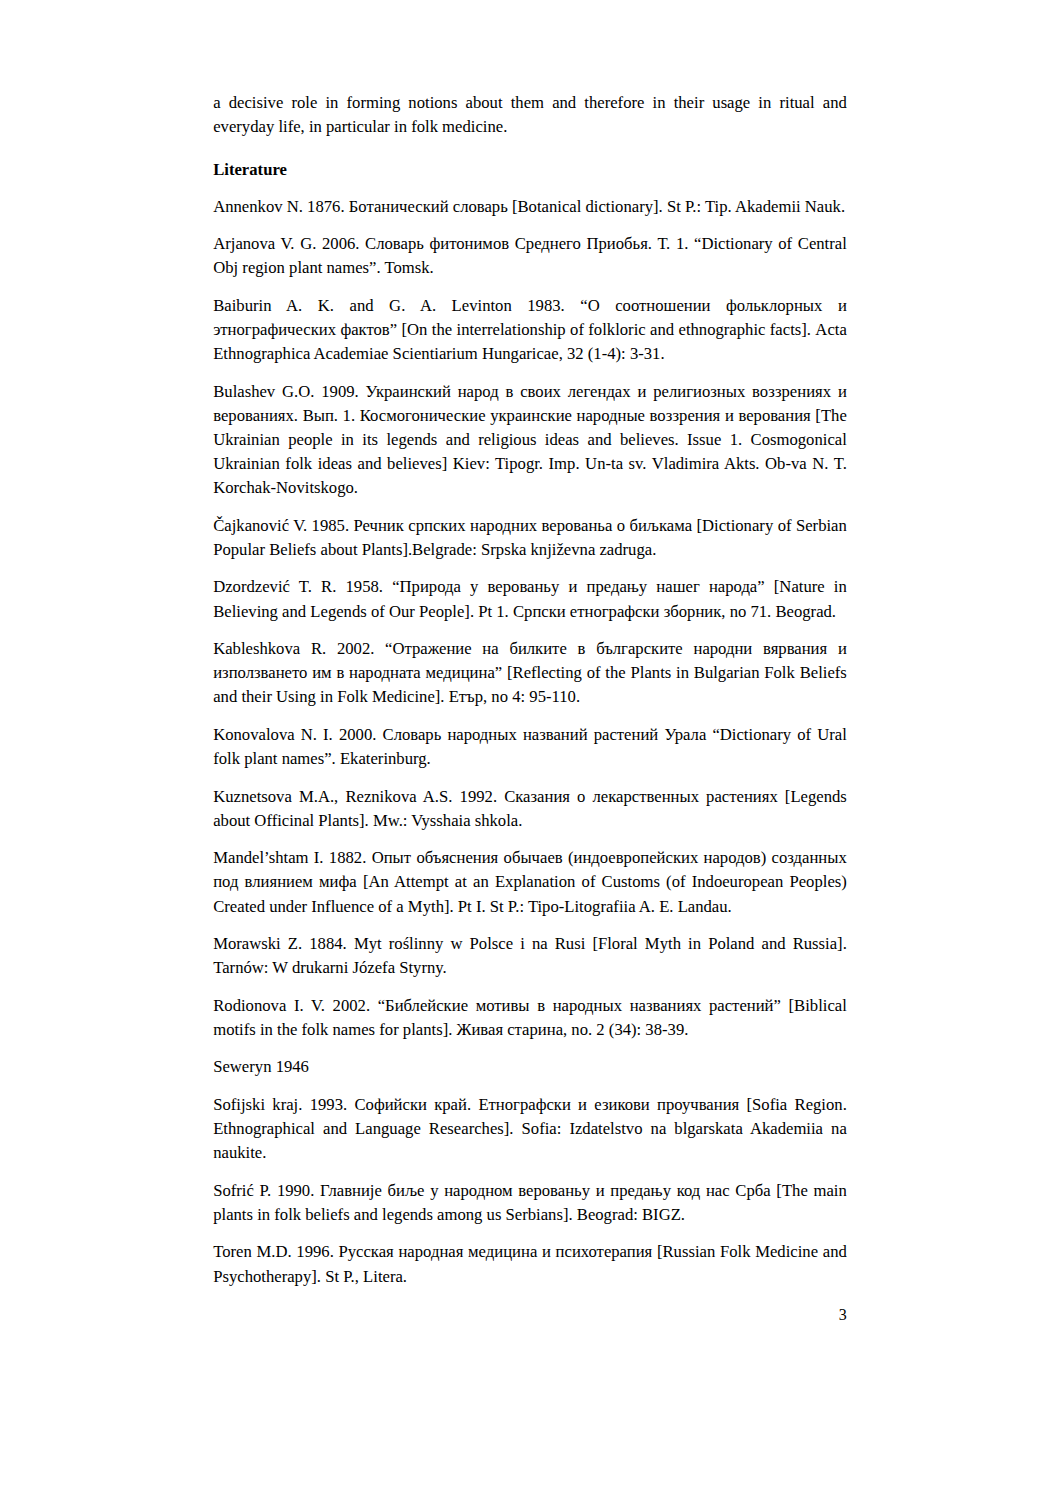a decisive role in forming notions about them and therefore in their usage in ritual and everyday life, in particular in folk medicine.
Literature
Annenkov N. 1876. Ботанический словарь [Botanical dictionary]. St P.: Tip. Akademii Nauk.
Arjanova V. G. 2006. Словарь фитонимов Среднего Приобья. Т. 1. “Dictionary of Central Obj region plant names”. Tomsk.
Baiburin A. K. and G. A. Levinton 1983. “О соотношении фольклорных и этнографических фактов” [On the interrelationship of folkloric and ethnographic facts]. Acta Ethnographica Academiae Scientiarium Hungaricae, 32 (1-4): 3-31.
Bulashev G.O. 1909. Украинский народ в своих легендах и религиозных воззрениях и верованиях. Вып. 1. Космогонические украинские народные воззрения и верования [The Ukrainian people in its legends and religious ideas and believes. Issue 1. Cosmogonical Ukrainian folk ideas and believes] Kiev: Tipogr. Imp. Un-ta sv. Vladimira Akts. Ob-va N. T. Korchak-Novitskogo.
Čajkanović V. 1985. Речник српских народних верованьа о биљкама [Dictionary of Serbian Popular Beliefs about Plants].Belgrade: Srpska književna zadruga.
Dzordzević T. R. 1958. “Природа у верованьу и предању нашег народа” [Nature in Believing and Legends of Our People]. Pt 1. Српски етнографски зборник, no 71. Beograd.
Kableshkova R. 2002. “Отражение на билките в българските народни вярвания и използването им в народната медицина” [Reflecting of the Plants in Bulgarian Folk Beliefs and their Using in Folk Medicine]. Етър, no 4: 95-110.
Konovalova N. I. 2000. Словарь народных названий растений Урала “Dictionary of Ural folk plant names”. Ekaterinburg.
Kuznetsova M.A., Reznikova A.S. 1992. Сказания о лекарственных растениях [Legends about Officinal Plants]. Mw.: Vysshaia shkola.
Mandel’shtam I. 1882. Опыт объяснения обычаев (индоевропейских народов) созданных под влиянием мифа [An Attempt at an Explanation of Customs (of Indoeuropean Peoples) Created under Influence of a Myth]. Pt I. St P.: Tipo-Litografiia A. E. Landau.
Morawski Z. 1884. Myt roślinny w Polsce i na Rusi [Floral Myth in Poland and Russia]. Tarnów: W drukarni Józefa Styrny.
Rodionova I. V. 2002. “Библейские мотивы в народных названиях растений” [Biblical motifs in the folk names for plants]. Живая старина, no. 2 (34): 38-39.
Seweryn 1946
Sofijski kraj. 1993. Софийски край. Етнографски и езикови проучвания [Sofia Region. Ethnographical and Language Researches]. Sofia: Izdatelstvo na blgarskata Akademiia na naukite.
Sofrić P. 1990. Главније биље у народном верованьу и предању код нас Срба [The main plants in folk beliefs and legends among us Serbians]. Beograd: BIGZ.
Toren M.D. 1996. Русская народная медицина и психотерапия [Russian Folk Medicine and Psychotherapy]. St P., Litera.
3